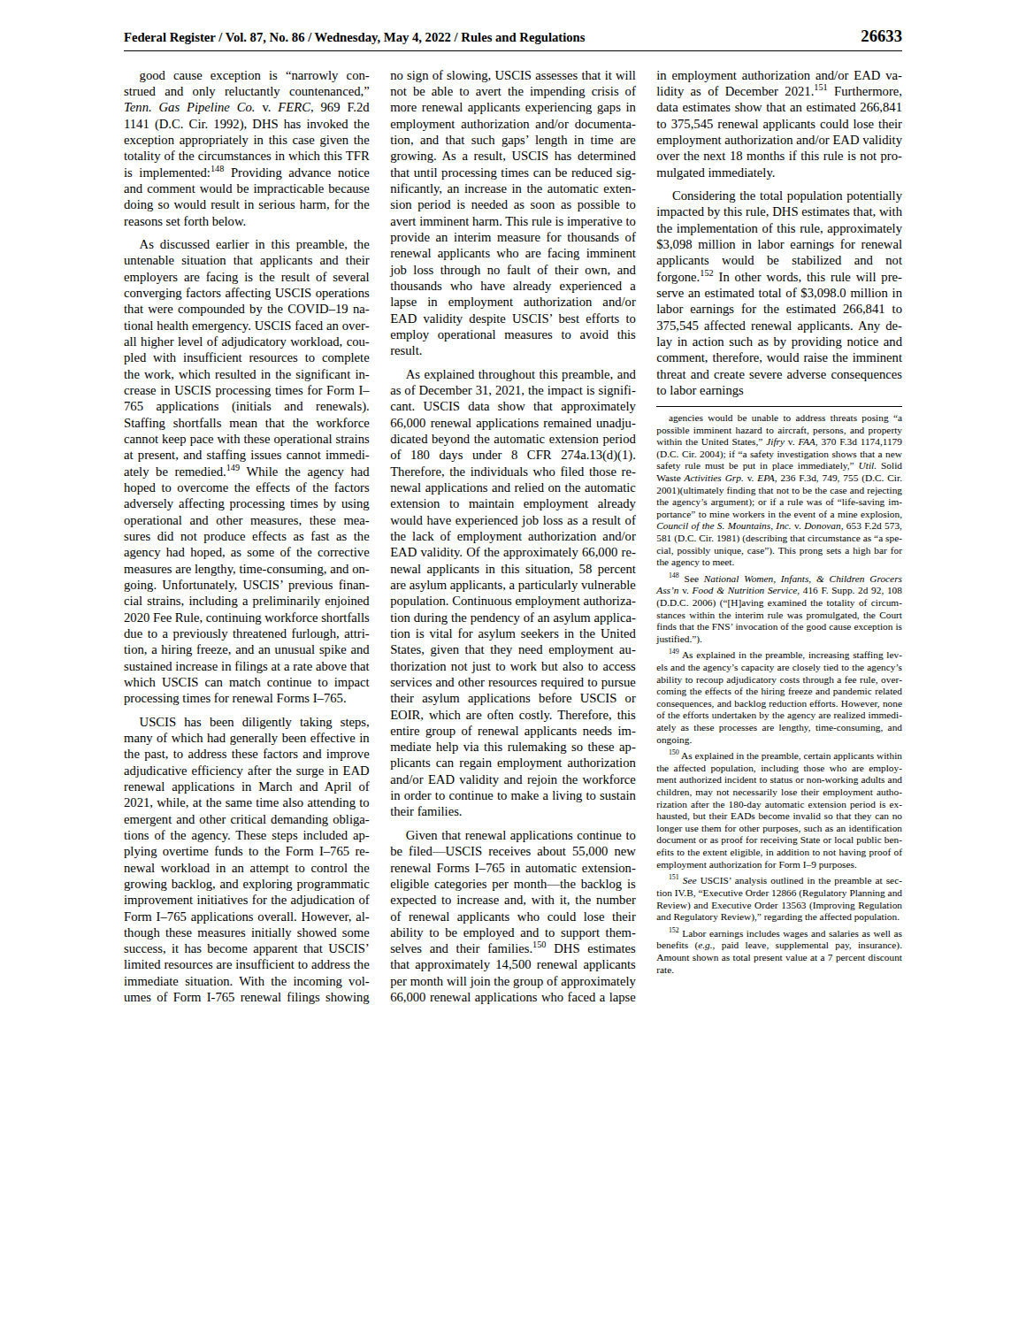Federal Register / Vol. 87, No. 86 / Wednesday, May 4, 2022 / Rules and Regulations 26633
good cause exception is “narrowly construed and only reluctantly countenanced,” Tenn. Gas Pipeline Co. v. FERC, 969 F.2d 1141 (D.C. Cir. 1992), DHS has invoked the exception appropriately in this case given the totality of the circumstances in which this TFR is implemented:148 Providing advance notice and comment would be impracticable because doing so would result in serious harm, for the reasons set forth below.
As discussed earlier in this preamble, the untenable situation that applicants and their employers are facing is the result of several converging factors affecting USCIS operations that were compounded by the COVID–19 national health emergency. USCIS faced an overall higher level of adjudicatory workload, coupled with insufficient resources to complete the work, which resulted in the significant increase in USCIS processing times for Form I–765 applications (initials and renewals). Staffing shortfalls mean that the workforce cannot keep pace with these operational strains at present, and staffing issues cannot immediately be remedied.149 While the agency had hoped to overcome the effects of the factors adversely affecting processing times by using operational and other measures, these measures did not produce effects as fast as the agency had hoped, as some of the corrective measures are lengthy, time-consuming, and ongoing. Unfortunately, USCIS’ previous financial strains, including a preliminarily enjoined 2020 Fee Rule, continuing workforce shortfalls due to a previously threatened furlough, attrition, a hiring freeze, and an unusual spike and sustained increase in filings at a rate above that which USCIS can match continue to impact processing times for renewal Forms I–765.
USCIS has been diligently taking steps, many of which had generally been effective in the past, to address these factors and improve adjudicative efficiency after the surge in EAD renewal applications in March and April of 2021, while, at the same time also attending to emergent and other critical demanding obligations of the agency. These steps included applying overtime funds to the Form I–765 renewal workload in an attempt to control the growing backlog, and exploring programmatic improvement initiatives for the adjudication of Form I–765 applications overall. However, although these measures initially showed some success, it has become apparent that USCIS’ limited resources are insufficient to address the immediate situation. With the incoming volumes of Form I-765 renewal filings showing no sign of slowing, USCIS assesses that it will not be able to avert the impending crisis of more renewal applicants experiencing gaps in employment authorization and/or documentation, and that such gaps’ length in time are growing. As a result, USCIS has determined that until processing times can be reduced significantly, an increase in the automatic extension period is needed as soon as possible to avert imminent harm. This rule is imperative to provide an interim measure for thousands of renewal applicants who are facing imminent job loss through no fault of their own, and thousands who have already experienced a lapse in employment authorization and/or EAD validity despite USCIS’ best efforts to employ operational measures to avoid this result.
As explained throughout this preamble, and as of December 31, 2021, the impact is significant. USCIS data show that approximately 66,000 renewal applications remained unadjudicated beyond the automatic extension period of 180 days under 8 CFR 274a.13(d)(1). Therefore, the individuals who filed those renewal applications and relied on the automatic extension to maintain employment already would have experienced job loss as a result of the lack of employment authorization and/or EAD validity. Of the approximately 66,000 renewal applicants in this situation, 58 percent are asylum applicants, a particularly vulnerable population. Continuous employment authorization during the pendency of an asylum application is vital for asylum seekers in the United States, given that they need employment authorization not just to work but also to access services and other resources required to pursue their asylum applications before USCIS or EOIR, which are often costly. Therefore, this entire group of renewal applicants needs immediate help via this rulemaking so these applicants can regain employment authorization and/or EAD validity and rejoin the workforce in order to continue to make a living to sustain their families.
Given that renewal applications continue to be filed—USCIS receives about 55,000 new renewal Forms I–765 in automatic extension-eligible categories per month—the backlog is expected to increase and, with it, the number of renewal applicants who could lose their ability to be employed and to support themselves and their families.150 DHS estimates that approximately 14,500 renewal applicants per month will join the group of approximately 66,000 renewal applications who faced a lapse in employment authorization and/or EAD validity as of December 2021.151 Furthermore, data estimates show that an estimated 266,841 to 375,545 renewal applicants could lose their employment authorization and/or EAD validity over the next 18 months if this rule is not promulgated immediately.
Considering the total population potentially impacted by this rule, DHS estimates that, with the implementation of this rule, approximately $3,098 million in labor earnings for renewal applicants would be stabilized and not forgone.152 In other words, this rule will preserve an estimated total of $3,098.0 million in labor earnings for the estimated 266,841 to 375,545 affected renewal applicants. Any delay in action such as by providing notice and comment, therefore, would raise the imminent threat and create severe adverse consequences to labor earnings
agencies would be unable to address threats posing “a possible imminent hazard to aircraft, persons, and property within the United States,” Jifry v. FAA, 370 F.3d 1174,1179 (D.C. Cir. 2004); if “a safety investigation shows that a new safety rule must be put in place immediately,” Util. Solid Waste Activities Grp. v. EPA, 236 F.3d, 749, 755 (D.C. Cir. 2001)(ultimately finding that not to be the case and rejecting the agency’s argument); or if a rule was of “life-saving importance” to mine workers in the event of a mine explosion, Council of the S. Mountains, Inc. v. Donovan, 653 F.2d 573, 581 (D.C. Cir. 1981) (describing that circumstance as “a special, possibly unique, case”). This prong sets a high bar for the agency to meet.
148 See National Women, Infants, & Children Grocers Ass’n v. Food & Nutrition Service, 416 F. Supp. 2d 92, 108 (D.D.C. 2006) (“[H]aving examined the totality of circumstances within the interim rule was promulgated, the Court finds that the FNS’ invocation of the good cause exception is justified.”).
149 As explained in the preamble, increasing staffing levels and the agency’s capacity are closely tied to the agency’s ability to recoup adjudicatory costs through a fee rule, overcoming the effects of the hiring freeze and pandemic related consequences, and backlog reduction efforts. However, none of the efforts undertaken by the agency are realized immediately as these processes are lengthy, time-consuming, and ongoing.
150 As explained in the preamble, certain applicants within the affected population, including those who are employment authorized incident to status or non-working adults and children, may not necessarily lose their employment authorization after the 180-day automatic extension period is exhausted, but their EADs become invalid so that they can no longer use them for other purposes, such as an identification document or as proof for receiving State or local public benefits to the extent eligible, in addition to not having proof of employment authorization for Form I–9 purposes.
151 See USCIS’ analysis outlined in the preamble at section IV.B, “Executive Order 12866 (Regulatory Planning and Review) and Executive Order 13563 (Improving Regulation and Regulatory Review),” regarding the affected population.
152 Labor earnings includes wages and salaries as well as benefits (e.g., paid leave, supplemental pay, insurance). Amount shown as total present value at a 7 percent discount rate.